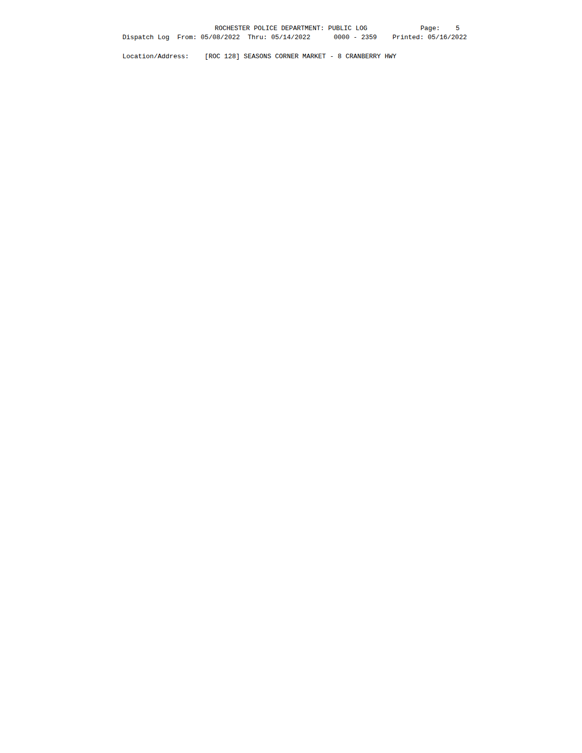Page: 5
ROCHESTER POLICE DEPARTMENT: PUBLIC LOG
Dispatch Log From: 05/08/2022 Thru: 05/14/2022 0000 - 2359 Printed: 05/16/2022
Location/Address: [ROC 128] SEASONS CORNER MARKET - 8 CRANBERRY HWY